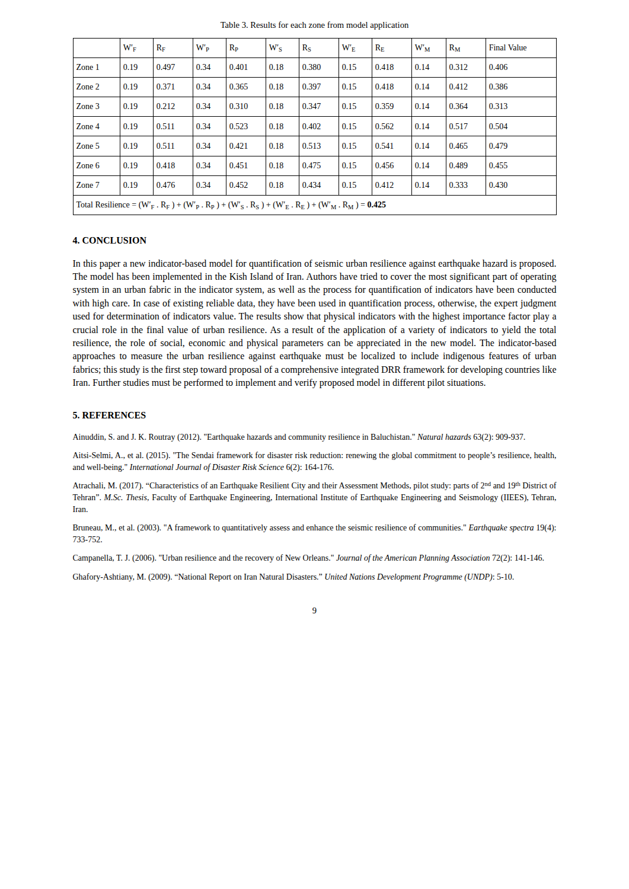Table 3. Results for each zone from model application
| | W ′ F | R F | W ′ P | R P | W ′ S | R S | W ′ E | R E | W ′ M | R M | Final Value |
| --- | --- | --- | --- | --- | --- | --- | --- | --- | --- | --- | --- |
| Zone 1 | 0.19 | 0.497 | 0.34 | 0.401 | 0.18 | 0.380 | 0.15 | 0.418 | 0.14 | 0.312 | 0.406 |
| Zone 2 | 0.19 | 0.371 | 0.34 | 0.365 | 0.18 | 0.397 | 0.15 | 0.418 | 0.14 | 0.412 | 0.386 |
| Zone 3 | 0.19 | 0.212 | 0.34 | 0.310 | 0.18 | 0.347 | 0.15 | 0.359 | 0.14 | 0.364 | 0.313 |
| Zone 4 | 0.19 | 0.511 | 0.34 | 0.523 | 0.18 | 0.402 | 0.15 | 0.562 | 0.14 | 0.517 | 0.504 |
| Zone 5 | 0.19 | 0.511 | 0.34 | 0.421 | 0.18 | 0.513 | 0.15 | 0.541 | 0.14 | 0.465 | 0.479 |
| Zone 6 | 0.19 | 0.418 | 0.34 | 0.451 | 0.18 | 0.475 | 0.15 | 0.456 | 0.14 | 0.489 | 0.455 |
| Zone 7 | 0.19 | 0.476 | 0.34 | 0.452 | 0.18 | 0.434 | 0.15 | 0.412 | 0.14 | 0.333 | 0.430 |
| Total Resilience = (W ′ F . R F ) + (W ′ P . R P ) + (W ′ S . R S ) + (W ′ E . R E ) + (W ′ M . R M ) = 0.425 |
4. CONCLUSION
In this paper a new indicator-based model for quantification of seismic urban resilience against earthquake hazard is proposed. The model has been implemented in the Kish Island of Iran. Authors have tried to cover the most significant part of operating system in an urban fabric in the indicator system, as well as the process for quantification of indicators have been conducted with high care. In case of existing reliable data, they have been used in quantification process, otherwise, the expert judgment used for determination of indicators value. The results show that physical indicators with the highest importance factor play a crucial role in the final value of urban resilience. As a result of the application of a variety of indicators to yield the total resilience, the role of social, economic and physical parameters can be appreciated in the new model. The indicator-based approaches to measure the urban resilience against earthquake must be localized to include indigenous features of urban fabrics; this study is the first step toward proposal of a comprehensive integrated DRR framework for developing countries like Iran. Further studies must be performed to implement and verify proposed model in different pilot situations.
5. REFERENCES
Ainuddin, S. and J. K. Routray (2012). "Earthquake hazards and community resilience in Baluchistan." Natural hazards 63(2): 909-937.
Aitsi-Selmi, A., et al. (2015). "The Sendai framework for disaster risk reduction: renewing the global commitment to people’s resilience, health, and well-being." International Journal of Disaster Risk Science 6(2): 164-176.
Atrachali, M. (2017). “Characteristics of an Earthquake Resilient City and their Assessment Methods, pilot study: parts of 2nd and 19th District of Tehran”. M.Sc. Thesis, Faculty of Earthquake Engineering, International Institute of Earthquake Engineering and Seismology (IIEES), Tehran, Iran.
Bruneau, M., et al. (2003). "A framework to quantitatively assess and enhance the seismic resilience of communities." Earthquake spectra 19(4): 733-752.
Campanella, T. J. (2006). "Urban resilience and the recovery of New Orleans." Journal of the American Planning Association 72(2): 141-146.
Ghafory-Ashtiany, M. (2009). “National Report on Iran Natural Disasters.” United Nations Development Programme (UNDP): 5-10.
9